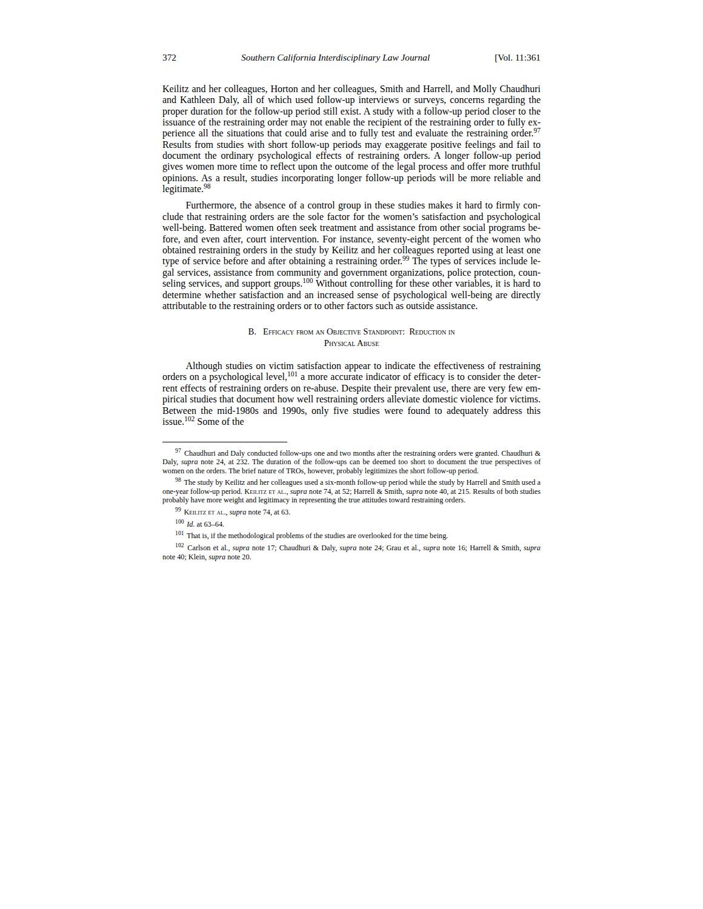372 Southern California Interdisciplinary Law Journal [Vol. 11:361
Keilitz and her colleagues, Horton and her colleagues, Smith and Harrell, and Molly Chaudhuri and Kathleen Daly, all of which used follow-up interviews or surveys, concerns regarding the proper duration for the follow-up period still exist. A study with a follow-up period closer to the issuance of the restraining order may not enable the recipient of the restraining order to fully experience all the situations that could arise and to fully test and evaluate the restraining order.97 Results from studies with short follow-up periods may exaggerate positive feelings and fail to document the ordinary psychological effects of restraining orders. A longer follow-up period gives women more time to reflect upon the outcome of the legal process and offer more truthful opinions. As a result, studies incorporating longer follow-up periods will be more reliable and legitimate.98
Furthermore, the absence of a control group in these studies makes it hard to firmly conclude that restraining orders are the sole factor for the women’s satisfaction and psychological well-being. Battered women often seek treatment and assistance from other social programs before, and even after, court intervention. For instance, seventy-eight percent of the women who obtained restraining orders in the study by Keilitz and her colleagues reported using at least one type of service before and after obtaining a restraining order.99 The types of services include legal services, assistance from community and government organizations, police protection, counseling services, and support groups.100 Without controlling for these other variables, it is hard to determine whether satisfaction and an increased sense of psychological well-being are directly attributable to the restraining orders or to other factors such as outside assistance.
B. Efficacy from an Objective Standpoint: Reduction in
Physical Abuse
Although studies on victim satisfaction appear to indicate the effectiveness of restraining orders on a psychological level,101 a more accurate indicator of efficacy is to consider the deterrent effects of restraining orders on re-abuse. Despite their prevalent use, there are very few empirical studies that document how well restraining orders alleviate domestic violence for victims. Between the mid-1980s and 1990s, only five studies were found to adequately address this issue.102 Some of the
97 Chaudhuri and Daly conducted follow-ups one and two months after the restraining orders were granted. Chaudhuri & Daly, supra note 24, at 232. The duration of the follow-ups can be deemed too short to document the true perspectives of women on the orders. The brief nature of TROs, however, probably legitimizes the short follow-up period.
98 The study by Keilitz and her colleagues used a six-month follow-up period while the study by Harrell and Smith used a one-year follow-up period. Keilitz et al., supra note 74, at 52; Harrell & Smith, supra note 40, at 215. Results of both studies probably have more weight and legitimacy in representing the true attitudes toward restraining orders.
99 Keilitz et al., supra note 74, at 63.
100 Id. at 63–64.
101 That is, if the methodological problems of the studies are overlooked for the time being.
102 Carlson et al., supra note 17; Chaudhuri & Daly, supra note 24; Grau et al., supra note 16; Harrell & Smith, supra note 40; Klein, supra note 20.